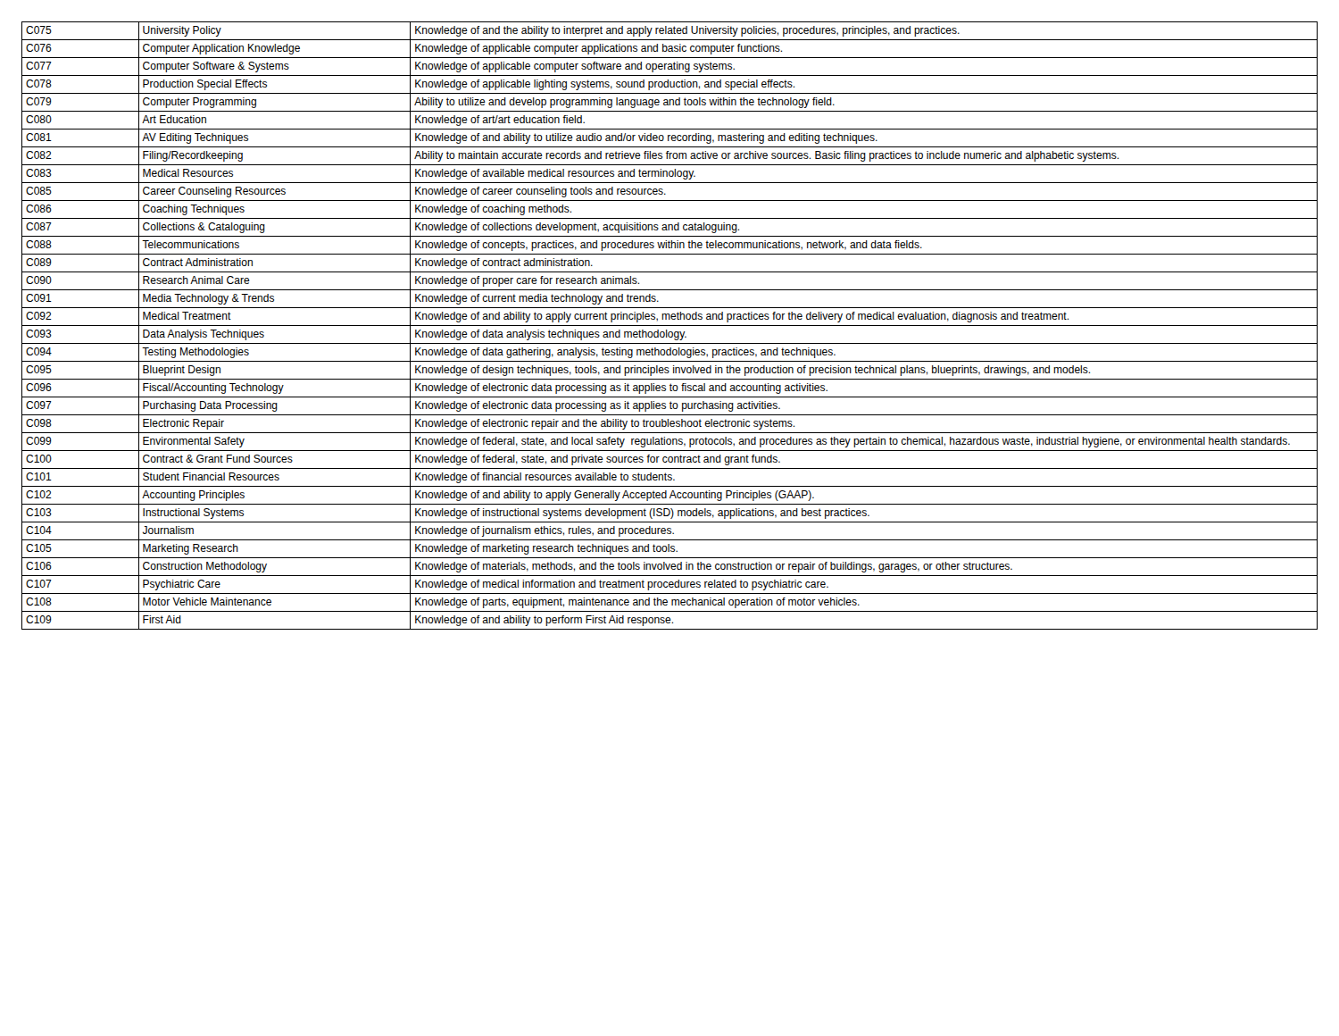| C075 | University Policy | Knowledge of and the ability to interpret and apply related University policies, procedures, principles, and practices. |
| C076 | Computer Application Knowledge | Knowledge of applicable computer applications and basic computer functions. |
| C077 | Computer Software & Systems | Knowledge of applicable computer software and operating systems. |
| C078 | Production Special Effects | Knowledge of applicable lighting systems, sound production, and special effects. |
| C079 | Computer Programming | Ability to utilize and develop programming language and tools within the technology field. |
| C080 | Art Education | Knowledge of art/art education field. |
| C081 | AV Editing Techniques | Knowledge of and ability to utilize audio and/or video recording, mastering and editing techniques. |
| C082 | Filing/Recordkeeping | Ability to maintain accurate records and retrieve files from active or archive sources. Basic filing practices to include numeric and alphabetic systems. |
| C083 | Medical Resources | Knowledge of available medical resources and terminology. |
| C085 | Career Counseling Resources | Knowledge of career counseling tools and resources. |
| C086 | Coaching Techniques | Knowledge of coaching methods. |
| C087 | Collections & Cataloguing | Knowledge of collections development, acquisitions and cataloguing. |
| C088 | Telecommunications | Knowledge of concepts, practices, and procedures within the telecommunications, network, and data fields. |
| C089 | Contract Administration | Knowledge of contract administration. |
| C090 | Research Animal Care | Knowledge of proper care for research animals. |
| C091 | Media Technology & Trends | Knowledge of current media technology and trends. |
| C092 | Medical Treatment | Knowledge of and ability to apply current principles, methods and practices for the delivery of medical evaluation, diagnosis and treatment. |
| C093 | Data Analysis Techniques | Knowledge of data analysis techniques and methodology. |
| C094 | Testing Methodologies | Knowledge of data gathering, analysis, testing methodologies, practices, and techniques. |
| C095 | Blueprint Design | Knowledge of design techniques, tools, and principles involved in the production of precision technical plans, blueprints, drawings, and models. |
| C096 | Fiscal/Accounting Technology | Knowledge of electronic data processing as it applies to fiscal and accounting activities. |
| C097 | Purchasing Data Processing | Knowledge of electronic data processing as it applies to purchasing activities. |
| C098 | Electronic Repair | Knowledge of electronic repair and the ability to troubleshoot electronic systems. |
| C099 | Environmental Safety | Knowledge of federal, state, and local safety regulations, protocols, and procedures as they pertain to chemical, hazardous waste, industrial hygiene, or environmental health standards. |
| C100 | Contract & Grant Fund Sources | Knowledge of federal, state, and private sources for contract and grant funds. |
| C101 | Student Financial Resources | Knowledge of financial resources available to students. |
| C102 | Accounting Principles | Knowledge of and ability to apply Generally Accepted Accounting Principles (GAAP). |
| C103 | Instructional Systems | Knowledge of instructional systems development (ISD) models, applications, and best practices. |
| C104 | Journalism | Knowledge of journalism ethics, rules, and procedures. |
| C105 | Marketing Research | Knowledge of marketing research techniques and tools. |
| C106 | Construction Methodology | Knowledge of materials, methods, and the tools involved in the construction or repair of buildings, garages, or other structures. |
| C107 | Psychiatric Care | Knowledge of medical information and treatment procedures related to psychiatric care. |
| C108 | Motor Vehicle Maintenance | Knowledge of parts, equipment, maintenance and the mechanical operation of motor vehicles. |
| C109 | First Aid | Knowledge of and ability to perform First Aid response. |